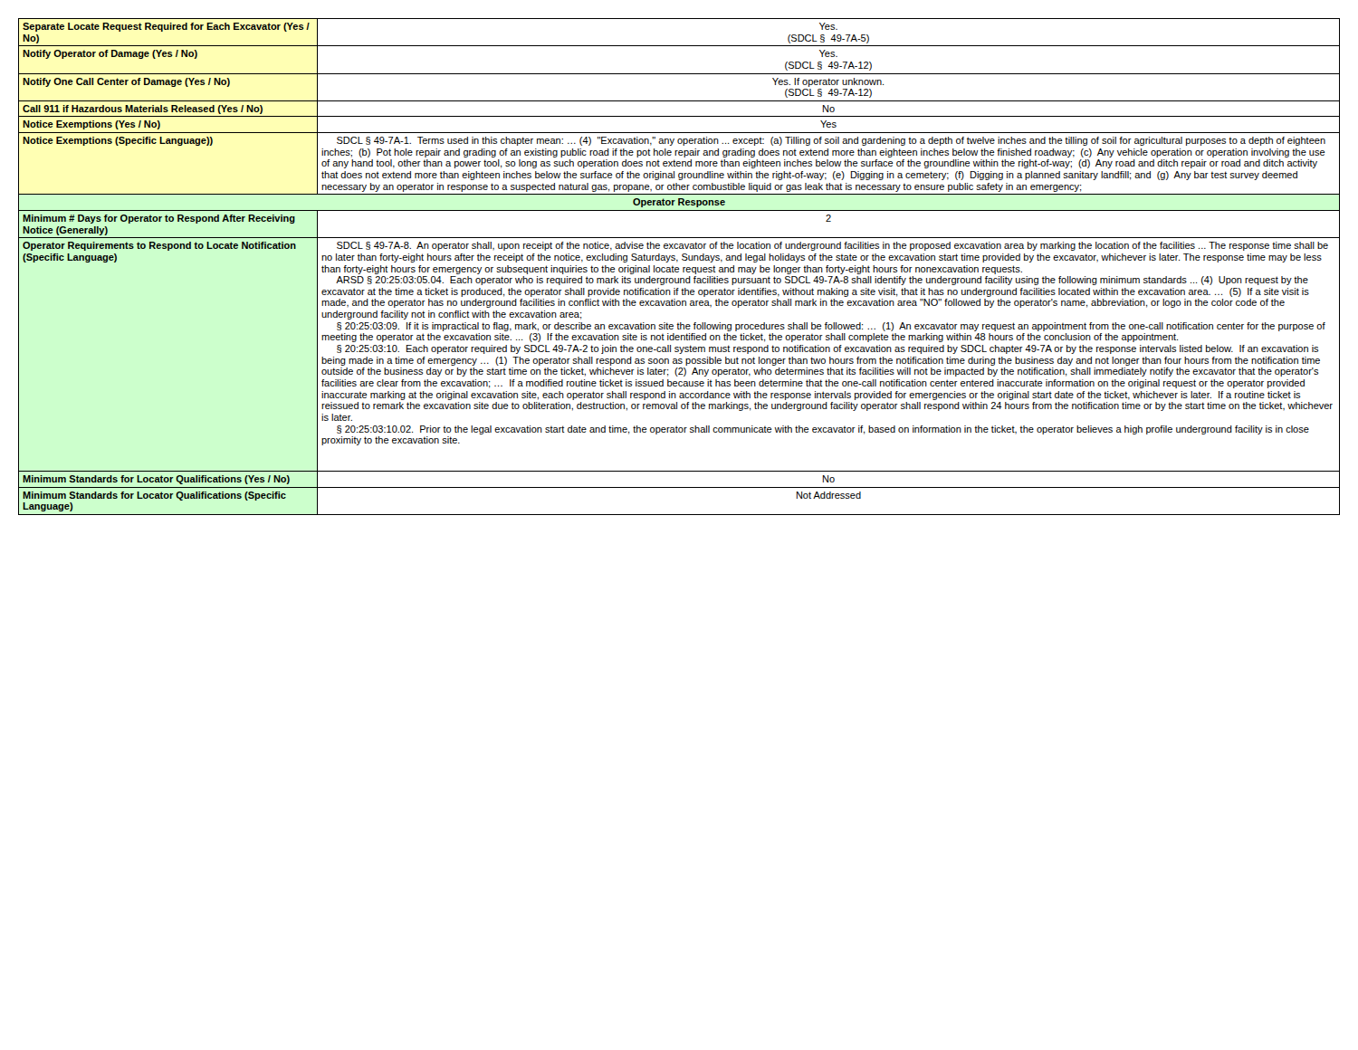| Separate Locate Request Required for Each Excavator (Yes / No) | Yes. (SDCL § 49-7A-5) |
| Notify Operator of Damage (Yes / No) | Yes. (SDCL § 49-7A-12) |
| Notify One Call Center of Damage (Yes / No) | Yes. If operator unknown. (SDCL § 49-7A-12) |
| Call 911 if Hazardous Materials Released (Yes / No) | No |
| Notice Exemptions (Yes / No) | Yes |
| Notice Exemptions (Specific Language)) | SDCL § 49-7A-1. Terms used in this chapter mean: … (4) "Excavation," any operation ... except: (a) Tilling of soil and gardening to a depth of twelve inches and the tilling of soil for agricultural purposes to a depth of eighteen inches; (b) Pot hole repair and grading of an existing public road if the pot hole repair and grading does not extend more than eighteen inches below the finished roadway; (c) Any vehicle operation or operation involving the use of any hand tool, other than a power tool, so long as such operation does not extend more than eighteen inches below the surface of the groundline within the right-of-way; (d) Any road and ditch repair or road and ditch activity that does not extend more than eighteen inches below the surface of the original groundline within the right-of-way; (e) Digging in a cemetery; (f) Digging in a planned sanitary landfill; and (g) Any bar test survey deemed necessary by an operator in response to a suspected natural gas, propane, or other combustible liquid or gas leak that is necessary to ensure public safety in an emergency; |
| Operator Response |
| Minimum # Days for Operator to Respond After Receiving Notice (Generally) | 2 |
| Operator Requirements to Respond to Locate Notification (Specific Language) | SDCL § 49-7A-8. An operator shall, upon receipt of the notice, advise the excavator of the location of underground facilities in the proposed excavation area by marking the location of the facilities ... The response time shall be no later than forty-eight hours after the receipt of the notice, excluding Saturdays, Sundays, and legal holidays of the state or the excavation start time provided by the excavator, whichever is later. The response time may be less than forty-eight hours for emergency or subsequent inquiries to the original locate request and may be longer than forty-eight hours for nonexcavation requests. ARSD § 20:25:03:05.04. Each operator who is required to mark its underground facilities pursuant to SDCL 49-7A-8 shall identify the underground facility using the following minimum standards ... (4) Upon request by the excavator at the time a ticket is produced, the operator shall provide notification if the operator identifies, without making a site visit, that it has no underground facilities located within the excavation area. … (5) If a site visit is made, and the operator has no underground facilities in conflict with the excavation area, the operator shall mark in the excavation area "NO" followed by the operator's name, abbreviation, or logo in the color code of the underground facility not in conflict with the excavation area; § 20:25:03:09. If it is impractical to flag, mark, or describe an excavation site the following procedures shall be followed: … (1) An excavator may request an appointment from the one-call notification center for the purpose of meeting the operator at the excavation site. ... (3) If the excavation site is not identified on the ticket, the operator shall complete the marking within 48 hours of the conclusion of the appointment. § 20:25:03:10. Each operator required by SDCL 49-7A-2 to join the one-call system must respond to notification of excavation as required by SDCL chapter 49-7A or by the response intervals listed below. If an excavation is being made in a time of emergency … (1) The operator shall respond as soon as possible but not longer than two hours from the notification time during the business day and not longer than four hours from the notification time outside of the business day or by the start time on the ticket, whichever is later; (2) Any operator, who determines that its facilities will not be impacted by the notification, shall immediately notify the excavator that the operator's facilities are clear from the excavation; … If a modified routine ticket is issued because it has been determine that the one-call notification center entered inaccurate information on the original request or the operator provided inaccurate marking at the original excavation site, each operator shall respond in accordance with the response intervals provided for emergencies or the original start date of the ticket, whichever is later. If a routine ticket is reissued to remark the excavation site due to obliteration, destruction, or removal of the markings, the underground facility operator shall respond within 24 hours from the notification time or by the start time on the ticket, whichever is later. § 20:25:03:10.02. Prior to the legal excavation start date and time, the operator shall communicate with the excavator if, based on information in the ticket, the operator believes a high profile underground facility is in close proximity to the excavation site. |
| Minimum Standards for Locator Qualifications (Yes / No) | No |
| Minimum Standards for Locator Qualifications (Specific Language) | Not Addressed |